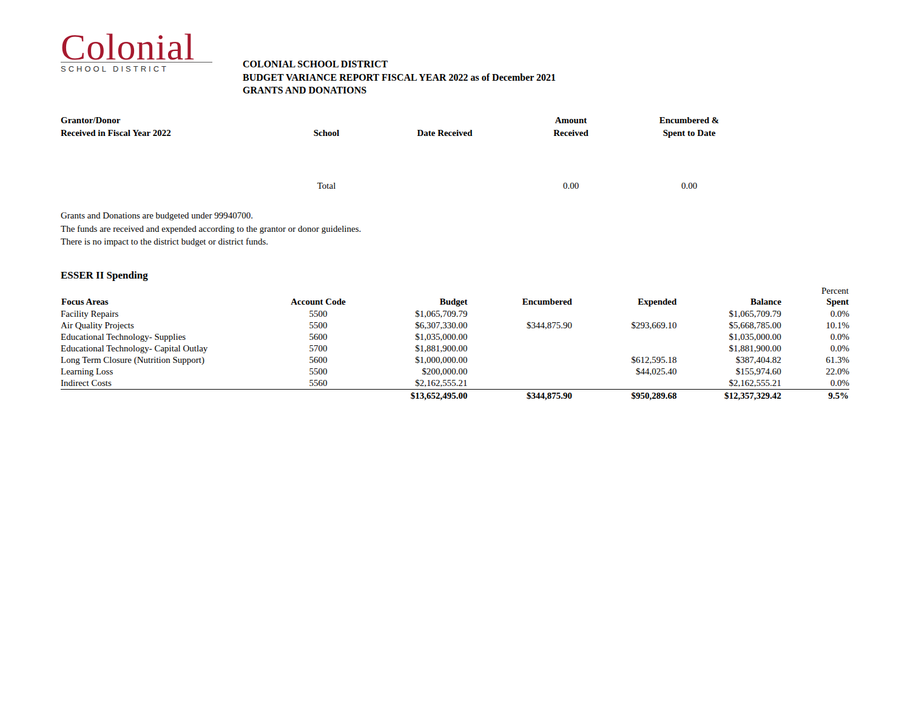Colonial
SCHOOL DISTRICT
COLONIAL SCHOOL DISTRICT
BUDGET VARIANCE REPORT FISCAL YEAR 2022 as of December 2021
GRANTS AND DONATIONS
| Grantor/Donor | | | Amount | Encumbered & | |
| --- | --- | --- | --- | --- | --- |
| Received in Fiscal Year 2022 | School | Date Received | Received | Spent to Date | |
| | Total | | 0.00 | 0.00 | |
Grants and Donations are budgeted under 99940700.
The funds are received and expended according to the grantor or donor guidelines.
There is no impact to the district budget or district funds.
ESSER II Spending
| | | | | | | Percent |
| --- | --- | --- | --- | --- | --- | --- |
| Focus Areas | Account Code | Budget | Encumbered | Expended | Balance | Spent |
| Facility Repairs | 5500 | $1,065,709.79 | | | $1,065,709.79 | 0.0% |
| Air Quality Projects | 5500 | $6,307,330.00 | $344,875.90 | $293,669.10 | $5,668,785.00 | 10.1% |
| Educational Technology- Supplies | 5600 | $1,035,000.00 | | | $1,035,000.00 | 0.0% |
| Educational Technology- Capital Outlay | 5700 | $1,881,900.00 | | | $1,881,900.00 | 0.0% |
| Long Term Closure (Nutrition Support) | 5600 | $1,000,000.00 | | $612,595.18 | $387,404.82 | 61.3% |
| Learning Loss | 5500 | $200,000.00 | | $44,025.40 | $155,974.60 | 22.0% |
| Indirect Costs | 5560 | $2,162,555.21 | | | $2,162,555.21 | 0.0% |
| | | $13,652,495.00 | $344,875.90 | $950,289.68 | $12,357,329.42 | 9.5% |